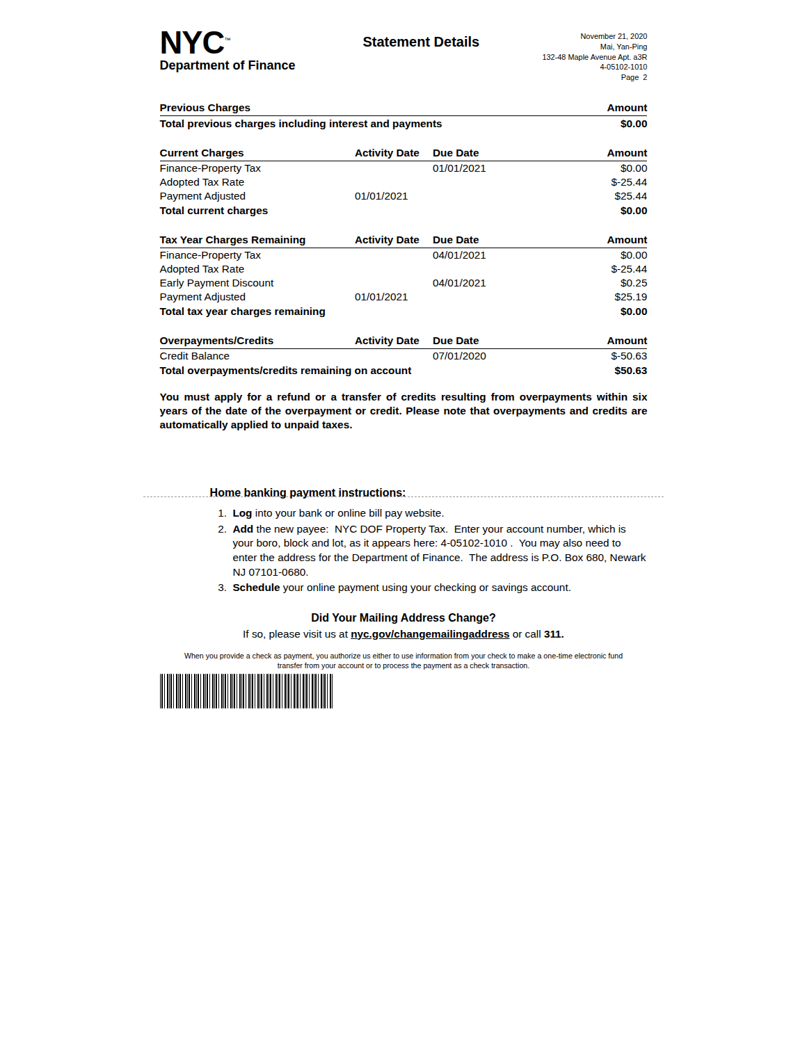NYC™
Department of Finance
Statement Details
November 21, 2020
Mai, Yan-Ping
132-48 Maple Avenue Apt. a3R
4-05102-1010
Page 2
| Previous Charges | | | Amount |
| --- | --- | --- | --- |
| Total previous charges including interest and payments | $0.00 |
| Current Charges | Activity Date | Due Date | Amount |
| --- | --- | --- | --- |
| Finance-Property Tax | | 01/01/2021 | $0.00 |
| Adopted Tax Rate | | | $-25.44 |
| Payment Adjusted | 01/01/2021 | | $25.44 |
| Total current charges | | | $0.00 |
| Tax Year Charges Remaining | Activity Date | Due Date | Amount |
| --- | --- | --- | --- |
| Finance-Property Tax | | 04/01/2021 | $0.00 |
| Adopted Tax Rate | | | $-25.44 |
| Early Payment Discount | | 04/01/2021 | $0.25 |
| Payment Adjusted | 01/01/2021 | | $25.19 |
| Total tax year charges remaining | | | $0.00 |
| Overpayments/Credits | Activity Date | Due Date | Amount |
| --- | --- | --- | --- |
| Credit Balance | | 07/01/2020 | $-50.63 |
| Total overpayments/credits remaining on account | $50.63 |
You must apply for a refund or a transfer of credits resulting from overpayments within six years of the date of the overpayment or credit. Please note that overpayments and credits are automatically applied to unpaid taxes.
Home banking payment instructions:
Log into your bank or online bill pay website.
Add the new payee: NYC DOF Property Tax. Enter your account number, which is your boro, block and lot, as it appears here: 4-05102-1010 . You may also need to enter the address for the Department of Finance. The address is P.O. Box 680, Newark NJ 07101-0680.
Schedule your online payment using your checking or savings account.
Did Your Mailing Address Change?
If so, please visit us at nyc.gov/changemailingaddress or call 311.
When you provide a check as payment, you authorize us either to use information from your check to make a one-time electronic fund
transfer from your account or to process the payment as a check transaction.